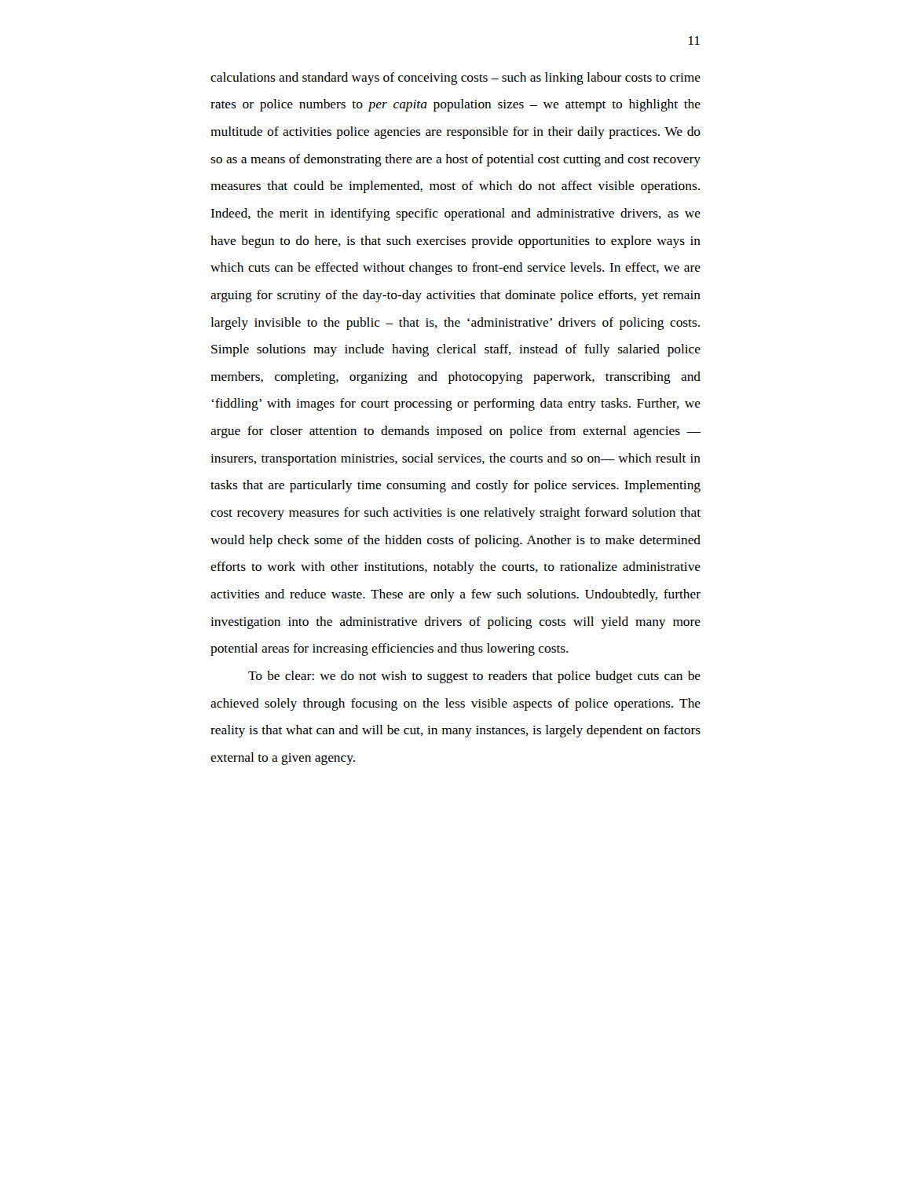11
calculations and standard ways of conceiving costs – such as linking labour costs to crime rates or police numbers to per capita population sizes – we attempt to highlight the multitude of activities police agencies are responsible for in their daily practices. We do so as a means of demonstrating there are a host of potential cost cutting and cost recovery measures that could be implemented, most of which do not affect visible operations. Indeed, the merit in identifying specific operational and administrative drivers, as we have begun to do here, is that such exercises provide opportunities to explore ways in which cuts can be effected without changes to front-end service levels. In effect, we are arguing for scrutiny of the day-to-day activities that dominate police efforts, yet remain largely invisible to the public – that is, the ‘administrative’ drivers of policing costs. Simple solutions may include having clerical staff, instead of fully salaried police members, completing, organizing and photocopying paperwork, transcribing and ‘fiddling’ with images for court processing or performing data entry tasks. Further, we argue for closer attention to demands imposed on police from external agencies —insurers, transportation ministries, social services, the courts and so on— which result in tasks that are particularly time consuming and costly for police services. Implementing cost recovery measures for such activities is one relatively straight forward solution that would help check some of the hidden costs of policing. Another is to make determined efforts to work with other institutions, notably the courts, to rationalize administrative activities and reduce waste. These are only a few such solutions. Undoubtedly, further investigation into the administrative drivers of policing costs will yield many more potential areas for increasing efficiencies and thus lowering costs.
To be clear: we do not wish to suggest to readers that police budget cuts can be achieved solely through focusing on the less visible aspects of police operations. The reality is that what can and will be cut, in many instances, is largely dependent on factors external to a given agency.